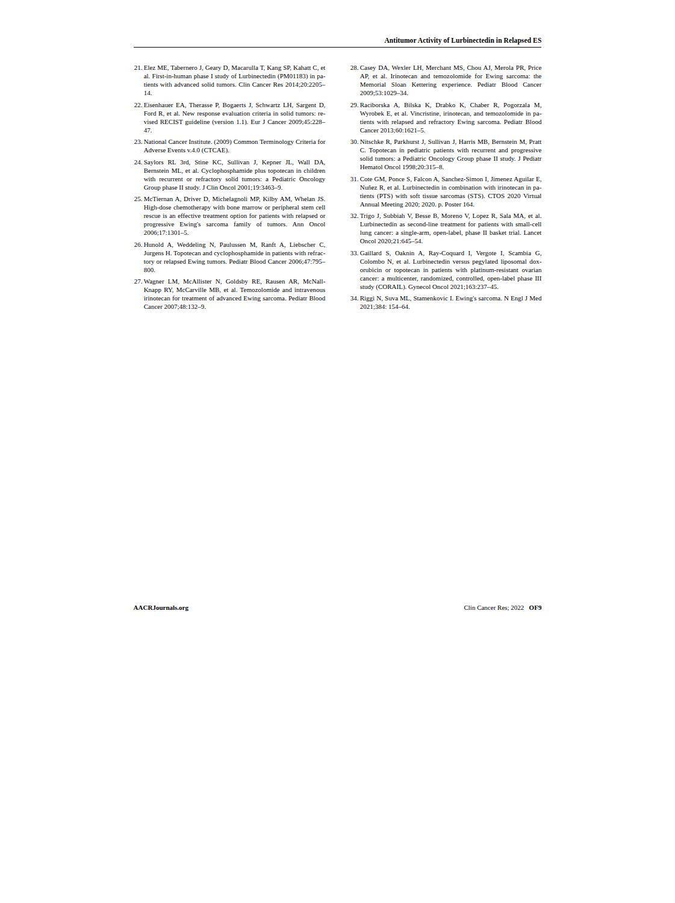Antitumor Activity of Lurbinectedin in Relapsed ES
Elez ME, Tabernero J, Geary D, Macarulla T, Kang SP, Kahatt C, et al. First-in-human phase I study of Lurbinectedin (PM01183) in patients with advanced solid tumors. Clin Cancer Res 2014;20:2205–14.
Eisenhauer EA, Therasse P, Bogaerts J, Schwartz LH, Sargent D, Ford R, et al. New response evaluation criteria in solid tumors: revised RECIST guideline (version 1.1). Eur J Cancer 2009;45:228–47.
National Cancer Institute. (2009) Common Terminology Criteria for Adverse Events v.4.0 (CTCAE).
Saylors RL 3rd, Stine KC, Sullivan J, Kepner JL, Wall DA, Bernstein ML, et al. Cyclophosphamide plus topotecan in children with recurrent or refractory solid tumors: a Pediatric Oncology Group phase II study. J Clin Oncol 2001;19:3463–9.
McTiernan A, Driver D, Michelagnoli MP, Kilby AM, Whelan JS. High-dose chemotherapy with bone marrow or peripheral stem cell rescue is an effective treatment option for patients with relapsed or progressive Ewing's sarcoma family of tumors. Ann Oncol 2006;17:1301–5.
Hunold A, Weddeling N, Paulussen M, Ranft A, Liebscher C, Jurgens H. Topotecan and cyclophosphamide in patients with refractory or relapsed Ewing tumors. Pediatr Blood Cancer 2006;47:795–800.
Wagner LM, McAllister N, Goldsby RE, Rausen AR, McNall-Knapp RY, McCarville MB, et al. Temozolomide and intravenous irinotecan for treatment of advanced Ewing sarcoma. Pediatr Blood Cancer 2007;48:132–9.
Casey DA, Wexler LH, Merchant MS, Chou AJ, Merola PR, Price AP, et al. Irinotecan and temozolomide for Ewing sarcoma: the Memorial Sloan Kettering experience. Pediatr Blood Cancer 2009;53:1029–34.
Raciborska A, Bilska K, Drabko K, Chaber R, Pogorzala M, Wyrobek E, et al. Vincristine, irinotecan, and temozolomide in patients with relapsed and refractory Ewing sarcoma. Pediatr Blood Cancer 2013;60:1621–5.
Nitschke R, Parkhurst J, Sullivan J, Harris MB, Bernstein M, Pratt C. Topotecan in pediatric patients with recurrent and progressive solid tumors: a Pediatric Oncology Group phase II study. J Pediatr Hematol Oncol 1998;20:315–8.
Cote GM, Ponce S, Falcon A, Sanchez-Simon I, Jimenez Aguilar E, Nuñez R, et al. Lurbinectedin in combination with irinotecan in patients (PTS) with soft tissue sarcomas (STS). CTOS 2020 Virtual Annual Meeting 2020; 2020. p. Poster 164.
Trigo J, Subbiah V, Besse B, Moreno V, Lopez R, Sala MA, et al. Lurbinectedin as second-line treatment for patients with small-cell lung cancer: a single-arm, open-label, phase II basket trial. Lancet Oncol 2020;21:645–54.
Gaillard S, Oaknin A, Ray-Coquard I, Vergote I, Scambia G, Colombo N, et al. Lurbinectedin versus pegylated liposomal doxorubicin or topotecan in patients with platinum-resistant ovarian cancer: a multicenter, randomized, controlled, open-label phase III study (CORAIL). Gynecol Oncol 2021;163:237–45.
Riggi N, Suva ML, Stamenkovic I. Ewing's sarcoma. N Engl J Med 2021;384: 154–64.
AACRJournals.org
Clin Cancer Res; 2022 OF9